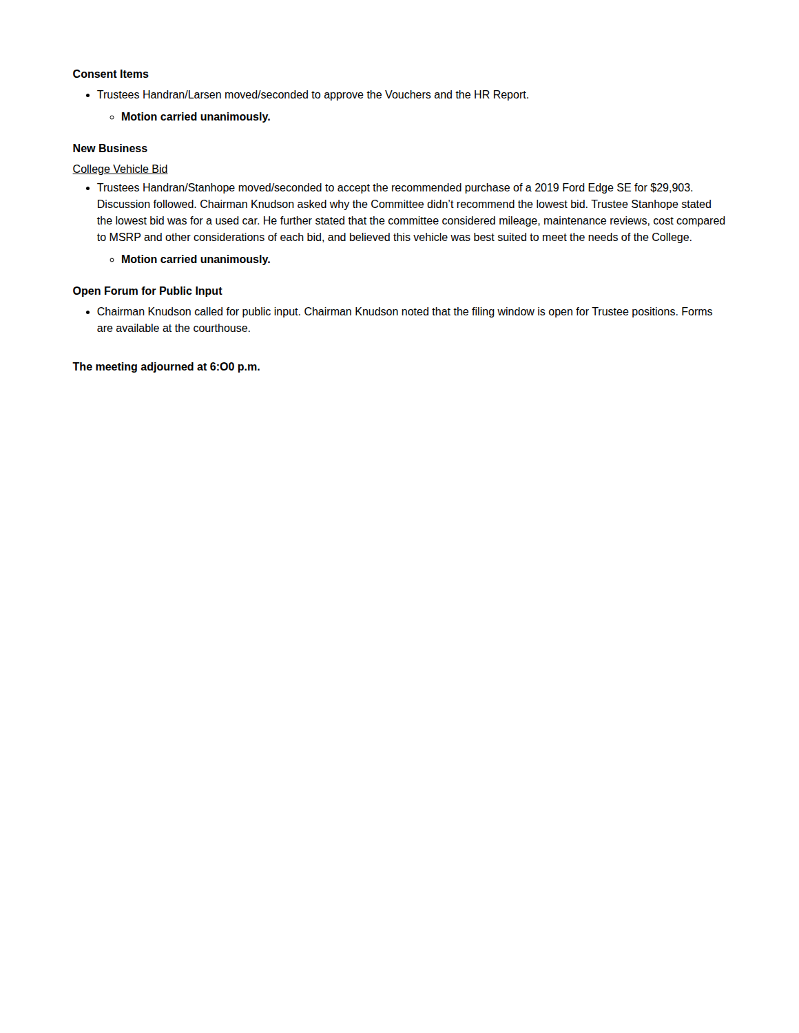Consent Items
Trustees Handran/Larsen moved/seconded to approve the Vouchers and the HR Report.
Motion carried unanimously.
New Business
College Vehicle Bid
Trustees Handran/Stanhope moved/seconded to accept the recommended purchase of a 2019 Ford Edge SE for $29,903. Discussion followed. Chairman Knudson asked why the Committee didn’t recommend the lowest bid. Trustee Stanhope stated the lowest bid was for a used car. He further stated that the committee considered mileage, maintenance reviews, cost compared to MSRP and other considerations of each bid, and believed this vehicle was best suited to meet the needs of the College.
Motion carried unanimously.
Open Forum for Public Input
Chairman Knudson called for public input. Chairman Knudson noted that the filing window is open for Trustee positions. Forms are available at the courthouse.
The meeting adjourned at 6:O0 p.m.